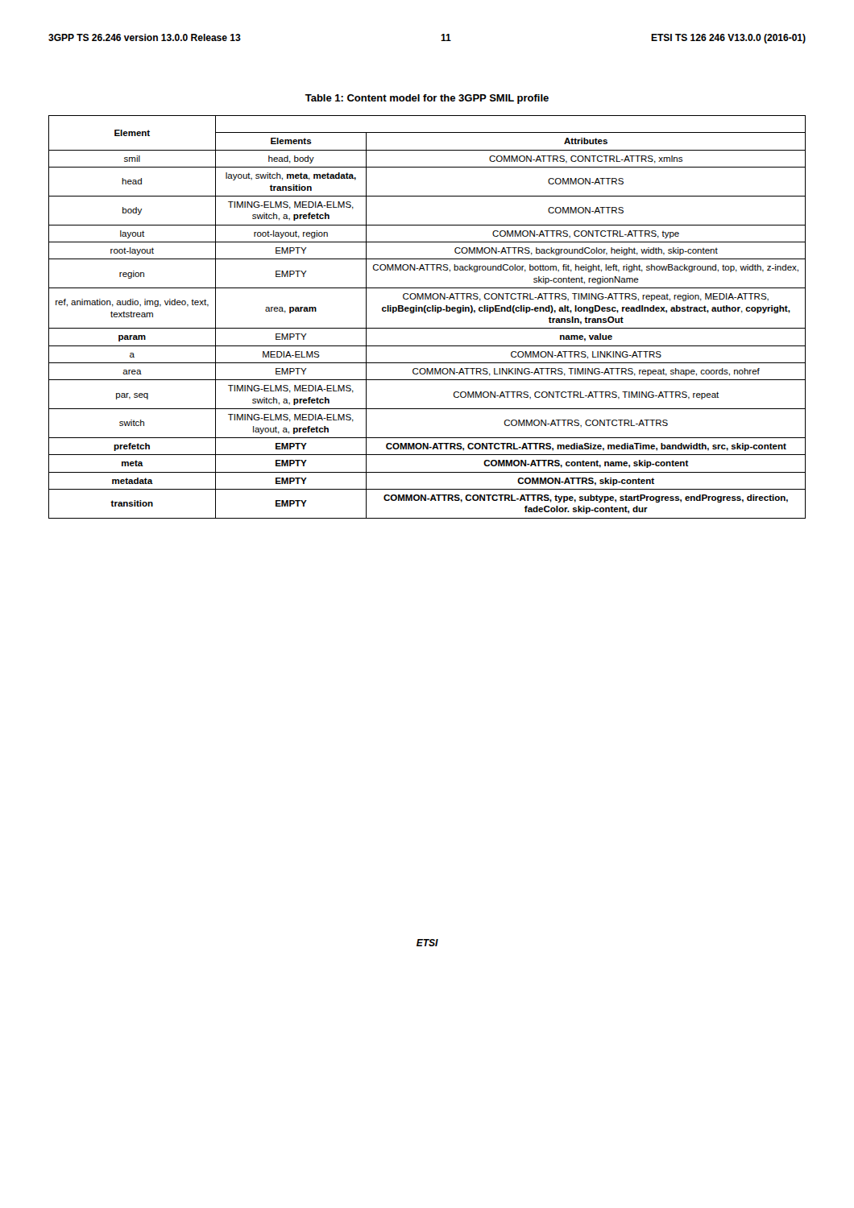3GPP TS 26.246 version 13.0.0 Release 13
11
ETSI TS 126 246 V13.0.0 (2016-01)
Table 1: Content model for the 3GPP SMIL profile
| Element | |
| Elements | Attributes |
| smil | head, body | COMMON-ATTRS, CONTCTRL-ATTRS, xmlns |
| head | layout, switch, meta , metadata, transition | COMMON-ATTRS |
| body | TIMING-ELMS, MEDIA-ELMS, switch, a, prefetch | COMMON-ATTRS |
| layout | root-layout, region | COMMON-ATTRS, CONTCTRL-ATTRS, type |
| root-layout | EMPTY | COMMON-ATTRS, backgroundColor, height, width, skip-content |
| region | EMPTY | COMMON-ATTRS, backgroundColor, bottom, fit, height, left, right, showBackground, top, width, z-index, skip-content, regionName |
| ref, animation, audio, img, video, text, textstream | area, param | COMMON-ATTRS, CONTCTRL-ATTRS, TIMING-ATTRS, repeat, region, MEDIA-ATTRS, clipBegin(clip-begin), clipEnd(clip-end), alt, longDesc, readIndex, abstract, author , copyright, transIn, transOut |
| param | EMPTY | name, value |
| a | MEDIA-ELMS | COMMON-ATTRS, LINKING-ATTRS |
| area | EMPTY | COMMON-ATTRS, LINKING-ATTRS, TIMING-ATTRS, repeat, shape, coords, nohref |
| par, seq | TIMING-ELMS, MEDIA-ELMS, switch, a, prefetch | COMMON-ATTRS, CONTCTRL-ATTRS, TIMING-ATTRS, repeat |
| switch | TIMING-ELMS, MEDIA-ELMS, layout, a, prefetch | COMMON-ATTRS, CONTCTRL-ATTRS |
| prefetch | EMPTY | COMMON-ATTRS, CONTCTRL-ATTRS, mediaSize, mediaTime, bandwidth, src, skip-content |
| meta | EMPTY | COMMON-ATTRS, content, name, skip-content |
| metadata | EMPTY | COMMON-ATTRS, skip-content |
| transition | EMPTY | COMMON-ATTRS, CONTCTRL-ATTRS, type, subtype, startProgress, endProgress, direction, fadeColor. skip-content, dur |
ETSI